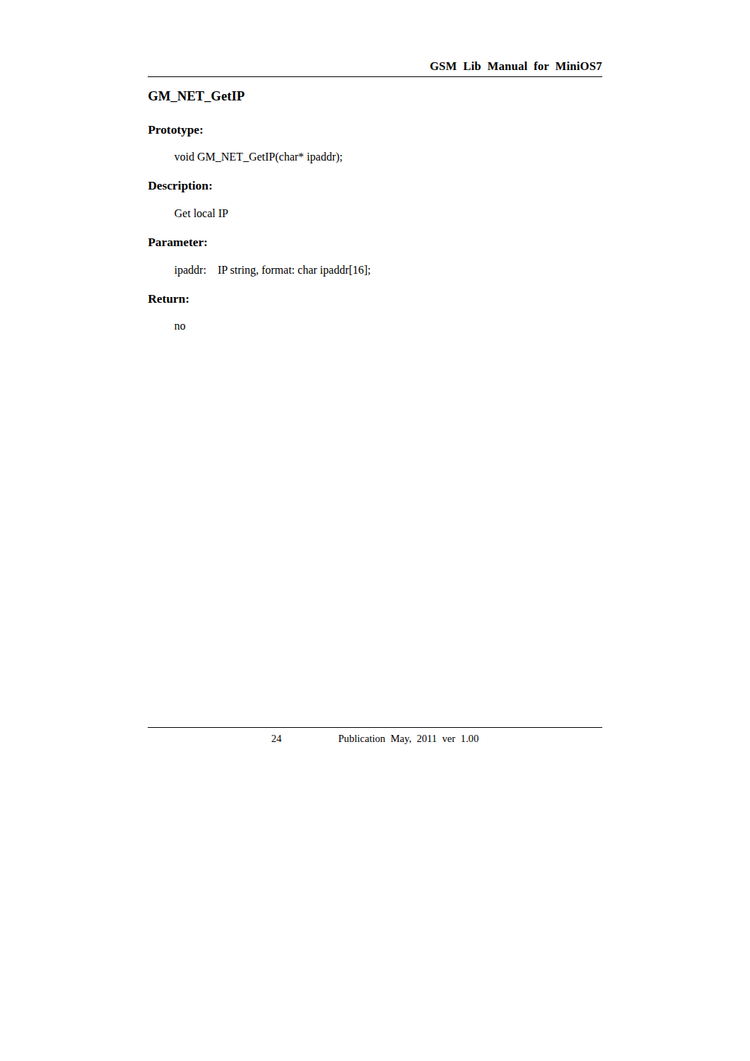GSM Lib Manual for MiniOS7
GM_NET_GetIP
Prototype:
void GM_NET_GetIP(char* ipaddr);
Description:
Get local IP
Parameter:
ipaddr: IP string, format: char ipaddr[16];
Return:
no
24 Publication May, 2011 ver 1.00